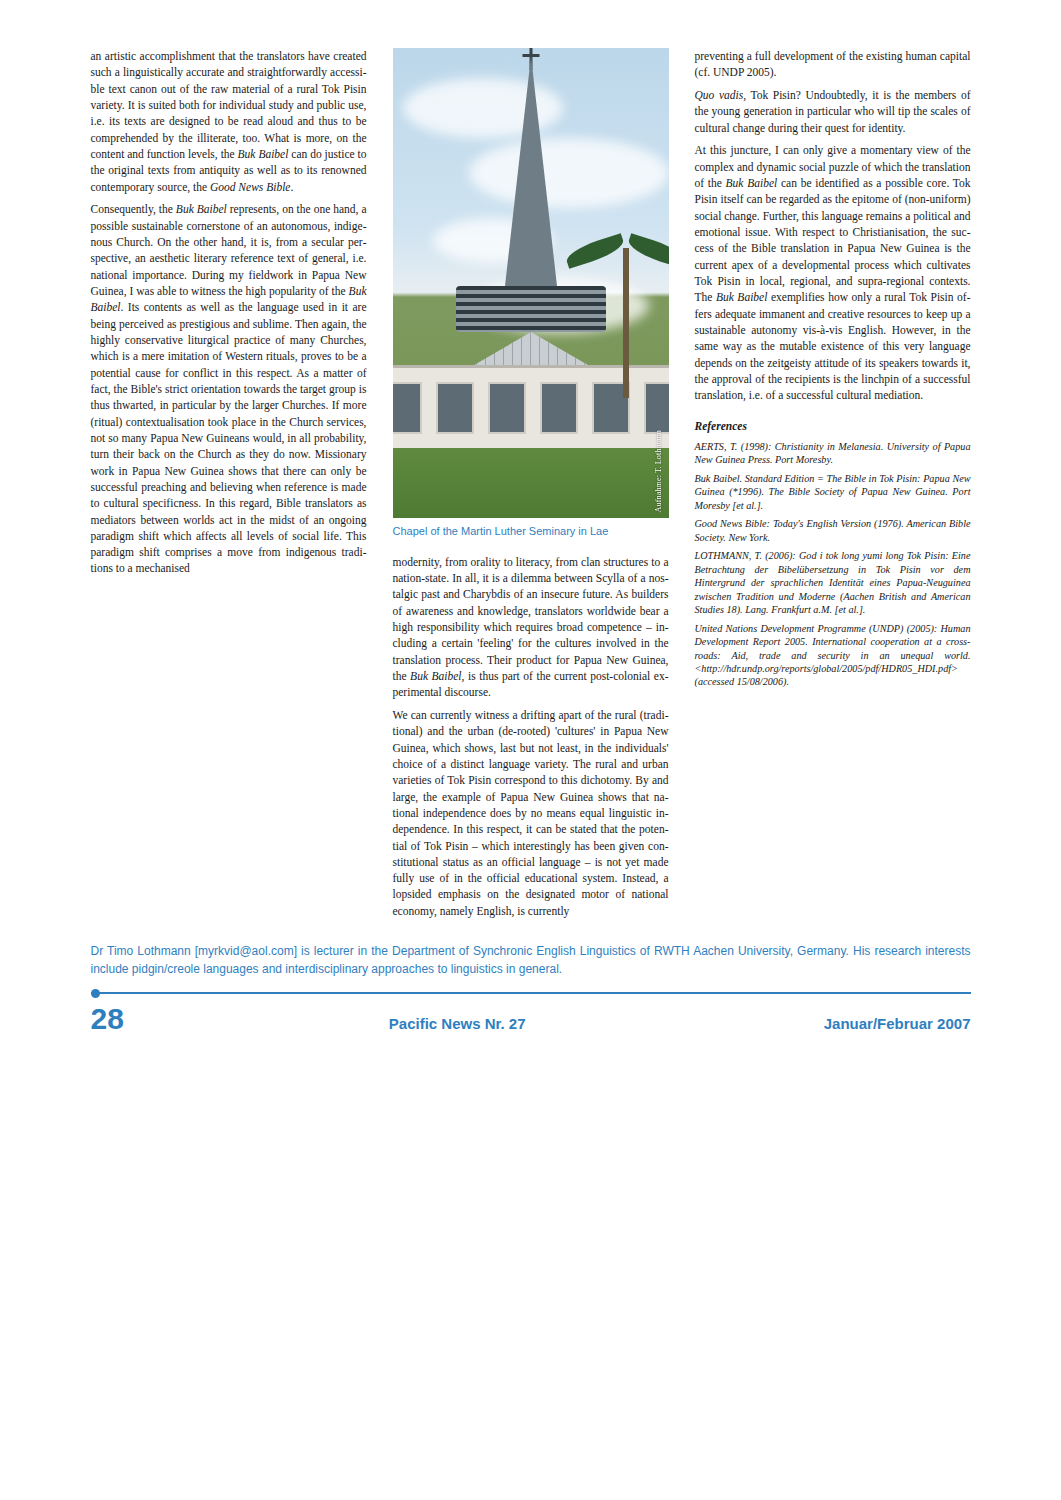an artistic accomplishment that the translators have created such a linguistically accurate and straightforwardly accessible text canon out of the raw material of a rural Tok Pisin variety. It is suited both for individual study and public use, i.e. its texts are designed to be read aloud and thus to be comprehended by the illiterate, too. What is more, on the content and function levels, the Buk Baibel can do justice to the original texts from antiquity as well as to its renowned contemporary source, the Good News Bible.
Consequently, the Buk Baibel represents, on the one hand, a possible sustainable cornerstone of an autonomous, indigenous Church. On the other hand, it is, from a secular perspective, an aesthetic literary reference text of general, i.e. national importance. During my fieldwork in Papua New Guinea, I was able to witness the high popularity of the Buk Baibel. Its contents as well as the language used in it are being perceived as prestigious and sublime. Then again, the highly conservative liturgical practice of many Churches, which is a mere imitation of Western rituals, proves to be a potential cause for conflict in this respect. As a matter of fact, the Bible's strict orientation towards the target group is thus thwarted, in particular by the larger Churches. If more (ritual) contextualisation took place in the Church services, not so many Papua New Guineans would, in all probability, turn their back on the Church as they do now. Missionary work in Papua New Guinea shows that there can only be successful preaching and believing when reference is made to cultural specificness. In this regard, Bible translators as mediators between worlds act in the midst of an ongoing paradigm shift which affects all levels of social life. This paradigm shift comprises a move from indigenous traditions to a mechanised
Aufnahme: T. Lothmann
Chapel of the Martin Luther Seminary in Lae
modernity, from orality to literacy, from clan structures to a nation-state. In all, it is a dilemma between Scylla of a nostalgic past and Charybdis of an insecure future. As builders of awareness and knowledge, translators worldwide bear a high responsibility which requires broad competence – including a certain 'feeling' for the cultures involved in the translation process. Their product for Papua New Guinea, the Buk Baibel, is thus part of the current post-colonial experimental discourse.
We can currently witness a drifting apart of the rural (traditional) and the urban (de-rooted) 'cultures' in Papua New Guinea, which shows, last but not least, in the individuals' choice of a distinct language variety. The rural and urban varieties of Tok Pisin correspond to this dichotomy. By and large, the example of Papua New Guinea shows that national independence does by no means equal linguistic independence. In this respect, it can be stated that the potential of Tok Pisin – which interestingly has been given constitutional status as an official language – is not yet made fully use of in the official educational system. Instead, a lopsided emphasis on the designated motor of national economy, namely English, is currently
preventing a full development of the existing human capital (cf. UNDP 2005).
Quo vadis, Tok Pisin? Undoubtedly, it is the members of the young generation in particular who will tip the scales of cultural change during their quest for identity.
At this juncture, I can only give a momentary view of the complex and dynamic social puzzle of which the translation of the Buk Baibel can be identified as a possible core. Tok Pisin itself can be regarded as the epitome of (non-uniform) social change. Further, this language remains a political and emotional issue. With respect to Christianisation, the success of the Bible translation in Papua New Guinea is the current apex of a developmental process which cultivates Tok Pisin in local, regional, and supra-regional contexts. The Buk Baibel exemplifies how only a rural Tok Pisin offers adequate immanent and creative resources to keep up a sustainable autonomy vis-à-vis English. However, in the same way as the mutable existence of this very language depends on the zeitgeisty attitude of its speakers towards it, the approval of the recipients is the linchpin of a successful translation, i.e. of a successful cultural mediation.
References
AERTS, T. (1998): Christianity in Melanesia. University of Papua New Guinea Press. Port Moresby.
Buk Baibel. Standard Edition = The Bible in Tok Pisin: Papua New Guinea (*1996). The Bible Society of Papua New Guinea. Port Moresby [et al.].
Good News Bible: Today's English Version (1976). American Bible Society. New York.
LOTHMANN, T. (2006): God i tok long yumi long Tok Pisin: Eine Betrachtung der Bibelübersetzung in Tok Pisin vor dem Hintergrund der sprachlichen Identität eines Papua-Neuguinea zwischen Tradition und Moderne (Aachen British and American Studies 18). Lang. Frankfurt a.M. [et al.].
United Nations Development Programme (UNDP) (2005): Human Development Report 2005. International cooperation at a crossroads: Aid, trade and security in an unequal world. <http://hdr.undp.org/reports/global/2005/pdf/HDR05_HDI.pdf> (accessed 15/08/2006).
Dr Timo Lothmann [myrkvid@aol.com] is lecturer in the Department of Synchronic English Linguistics of RWTH Aachen University, Germany. His research interests include pidgin/creole languages and interdisciplinary approaches to linguistics in general.
28
Pacific News Nr. 27
Januar/Februar 2007